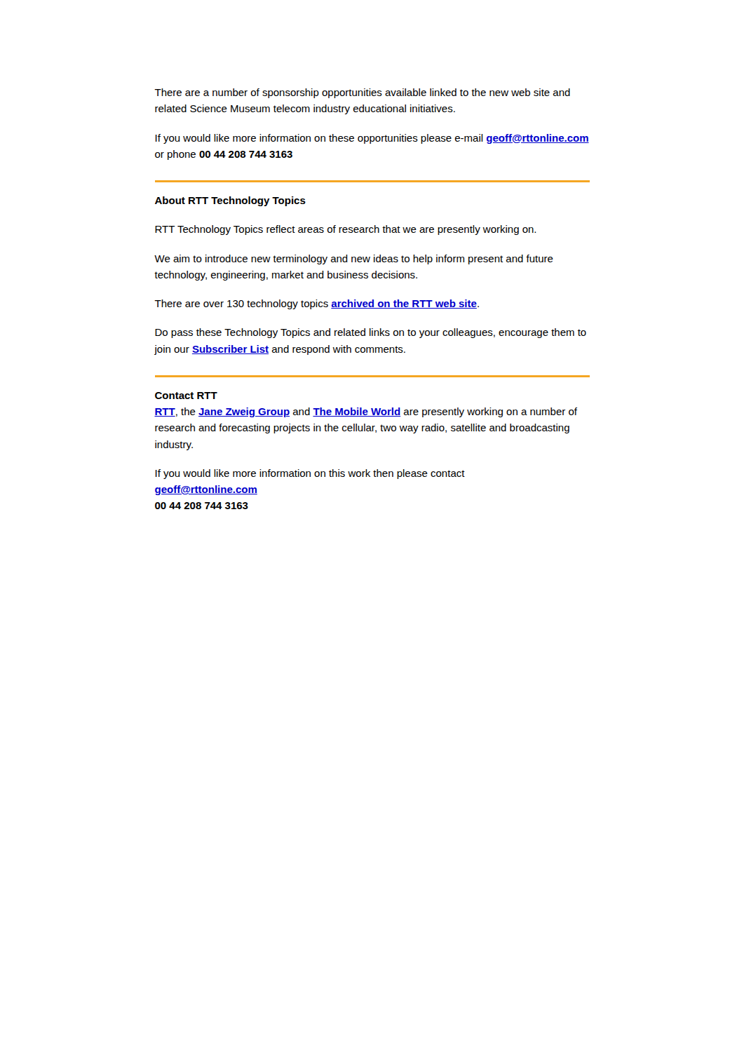There are a number of sponsorship opportunities available linked to the new web site and related Science Museum telecom industry educational initiatives.
If you would like more information on these opportunities please e-mail geoff@rttonline.com
or phone 00 44 208 744 3163
About RTT Technology Topics
RTT Technology Topics reflect areas of research that we are presently working on.
We aim to introduce new terminology and new ideas to help inform present and future technology, engineering, market and business decisions.
There are over 130 technology topics archived on the RTT web site.
Do pass these Technology Topics and related links on to your colleagues, encourage them to join our Subscriber List and respond with comments.
Contact RTT
RTT, the Jane Zweig Group and The Mobile World are presently working on a number of research and forecasting projects in the cellular, two way radio, satellite and broadcasting industry.
If you would like more information on this work then please contact
geoff@rttonline.com
00 44 208 744 3163